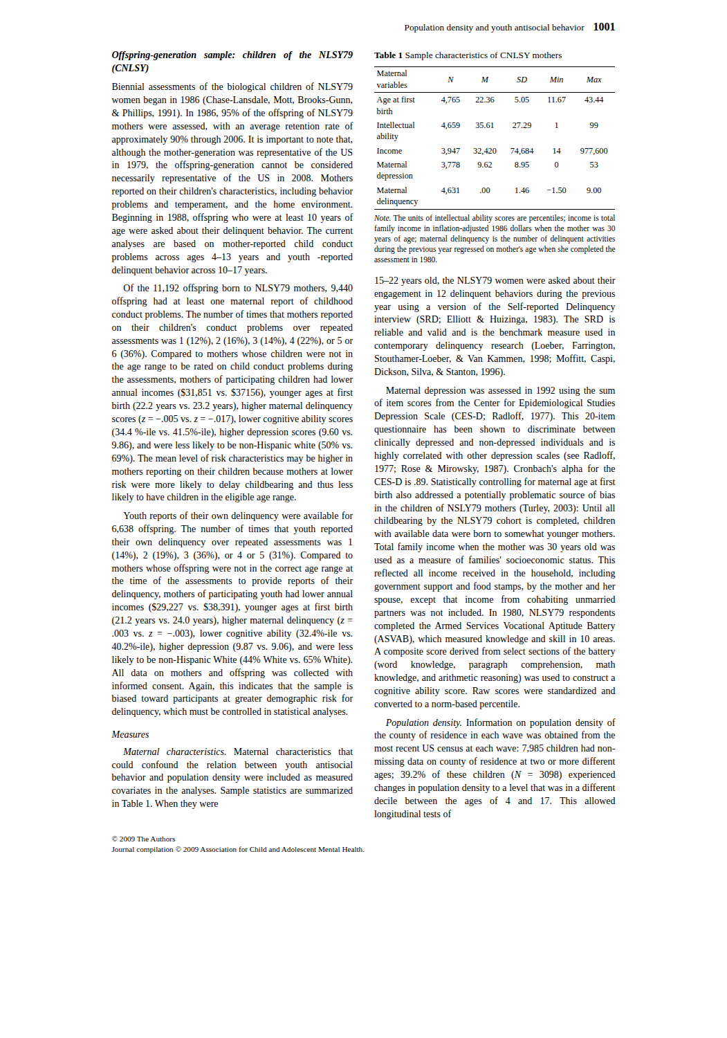Population density and youth antisocial behavior 1001
Offspring-generation sample: children of the NLSY79 (CNLSY)
Biennial assessments of the biological children of NLSY79 women began in 1986 (Chase-Lansdale, Mott, Brooks-Gunn, & Phillips, 1991). In 1986, 95% of the offspring of NLSY79 mothers were assessed, with an average retention rate of approximately 90% through 2006. It is important to note that, although the mother-generation was representative of the US in 1979, the offspring-generation cannot be considered necessarily representative of the US in 2008. Mothers reported on their children's characteristics, including behavior problems and temperament, and the home environment. Beginning in 1988, offspring who were at least 10 years of age were asked about their delinquent behavior. The current analyses are based on mother-reported child conduct problems across ages 4–13 years and youth -reported delinquent behavior across 10–17 years.
Of the 11,192 offspring born to NLSY79 mothers, 9,440 offspring had at least one maternal report of childhood conduct problems. The number of times that mothers reported on their children's conduct problems over repeated assessments was 1 (12%), 2 (16%), 3 (14%), 4 (22%), or 5 or 6 (36%). Compared to mothers whose children were not in the age range to be rated on child conduct problems during the assessments, mothers of participating children had lower annual incomes ($31,851 vs. $37156), younger ages at first birth (22.2 years vs. 23.2 years), higher maternal delinquency scores (z = −.005 vs. z = −.017), lower cognitive ability scores (34.4 %-ile vs. 41.5%-ile), higher depression scores (9.60 vs. 9.86), and were less likely to be non-Hispanic white (50% vs. 69%). The mean level of risk characteristics may be higher in mothers reporting on their children because mothers at lower risk were more likely to delay childbearing and thus less likely to have children in the eligible age range.
Youth reports of their own delinquency were available for 6,638 offspring. The number of times that youth reported their own delinquency over repeated assessments was 1 (14%), 2 (19%), 3 (36%), or 4 or 5 (31%). Compared to mothers whose offspring were not in the correct age range at the time of the assessments to provide reports of their delinquency, mothers of participating youth had lower annual incomes ($29,227 vs. $38,391), younger ages at first birth (21.2 years vs. 24.0 years), higher maternal delinquency (z = .003 vs. z = −.003), lower cognitive ability (32.4%-ile vs. 40.2%-ile), higher depression (9.87 vs. 9.06), and were less likely to be non-Hispanic White (44% White vs. 65% White). All data on mothers and offspring was collected with informed consent. Again, this indicates that the sample is biased toward participants at greater demographic risk for delinquency, which must be controlled in statistical analyses.
Measures
Maternal characteristics. Maternal characteristics that could confound the relation between youth antisocial behavior and population density were included as measured covariates in the analyses. Sample statistics are summarized in Table 1. When they were
Table 1 Sample characteristics of CNLSY mothers
| Maternal variables | N | M | SD | Min | Max |
| --- | --- | --- | --- | --- | --- |
| Age at first birth | 4,765 | 22.36 | 5.05 | 11.67 | 43.44 |
| Intellectual ability | 4,659 | 35.61 | 27.29 | 1 | 99 |
| Income | 3,947 | 32,420 | 74,684 | 14 | 977,600 |
| Maternal depression | 3,778 | 9.62 | 8.95 | 0 | 53 |
| Maternal delinquency | 4,631 | .00 | 1.46 | −1.50 | 9.00 |
Note. The units of intellectual ability scores are percentiles; income is total family income in inflation-adjusted 1986 dollars when the mother was 30 years of age; maternal delinquency is the number of delinquent activities during the previous year regressed on mother's age when she completed the assessment in 1980.
15–22 years old, the NLSY79 women were asked about their engagement in 12 delinquent behaviors during the previous year using a version of the Self-reported Delinquency interview (SRD; Elliott & Huizinga, 1983). The SRD is reliable and valid and is the benchmark measure used in contemporary delinquency research (Loeber, Farrington, Stouthamer-Loeber, & Van Kammen, 1998; Moffitt, Caspi, Dickson, Silva, & Stanton, 1996).
Maternal depression was assessed in 1992 using the sum of item scores from the Center for Epidemiological Studies Depression Scale (CES-D; Radloff, 1977). This 20-item questionnaire has been shown to discriminate between clinically depressed and non-depressed individuals and is highly correlated with other depression scales (see Radloff, 1977; Rose & Mirowsky, 1987). Cronbach's alpha for the CES-D is .89. Statistically controlling for maternal age at first birth also addressed a potentially problematic source of bias in the children of NSLY79 mothers (Turley, 2003): Until all childbearing by the NLSY79 cohort is completed, children with available data were born to somewhat younger mothers. Total family income when the mother was 30 years old was used as a measure of families' socioeconomic status. This reflected all income received in the household, including government support and food stamps, by the mother and her spouse, except that income from cohabiting unmarried partners was not included. In 1980, NLSY79 respondents completed the Armed Services Vocational Aptitude Battery (ASVAB), which measured knowledge and skill in 10 areas. A composite score derived from select sections of the battery (word knowledge, paragraph comprehension, math knowledge, and arithmetic reasoning) was used to construct a cognitive ability score. Raw scores were standardized and converted to a norm-based percentile.
Population density. Information on population density of the county of residence in each wave was obtained from the most recent US census at each wave: 7,985 children had non-missing data on county of residence at two or more different ages; 39.2% of these children (N = 3098) experienced changes in population density to a level that was in a different decile between the ages of 4 and 17. This allowed longitudinal tests of
© 2009 The Authors
Journal compilation © 2009 Association for Child and Adolescent Mental Health.